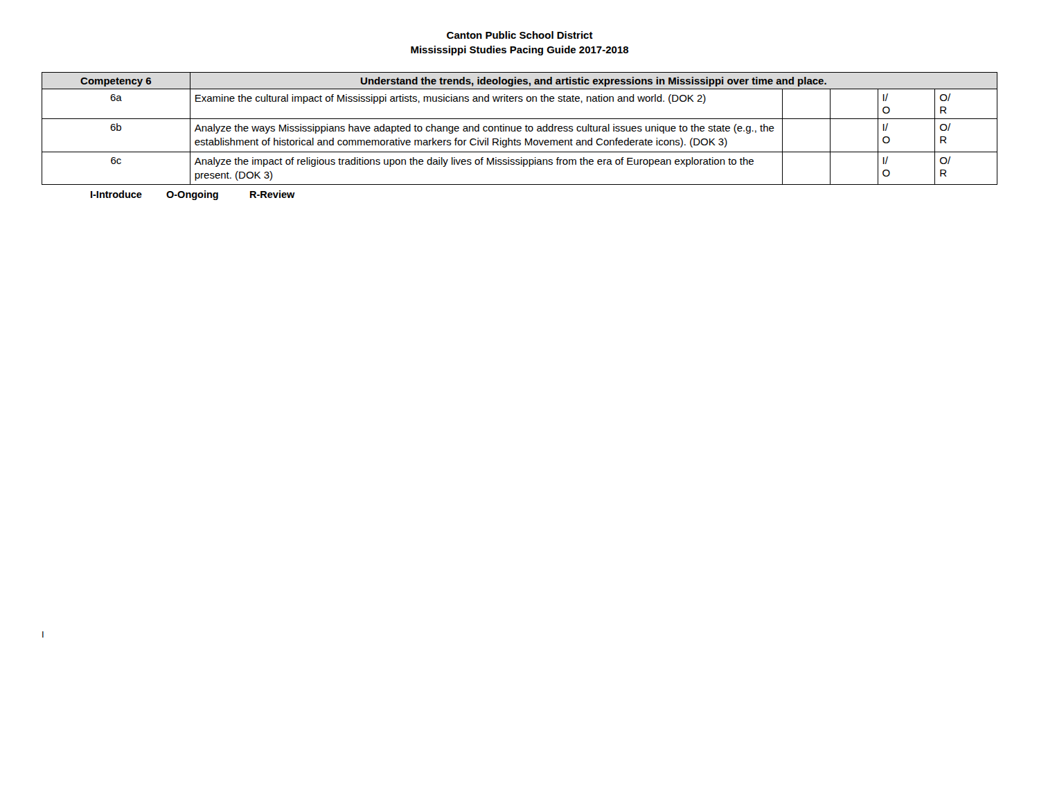Canton Public School District
Mississippi Studies Pacing Guide 2017-2018
| Competency 6 | Understand the trends, ideologies, and artistic expressions in Mississippi over time and place. |
| 6a | Examine the cultural impact of Mississippi artists, musicians and writers on the state, nation and world. (DOK 2) | | | I/ O | O/ R |
| 6b | Analyze the ways Mississippians have adapted to change and continue to address cultural issues unique to the state (e.g., the establishment of historical and commemorative markers for Civil Rights Movement and Confederate icons). (DOK 3) | | | I/ O | O/ R |
| 6c | Analyze the impact of religious traditions upon the daily lives of Mississippians from the era of European exploration to the present. (DOK 3) | | | I/ O | O/ R |
I-Introduce O-Ongoing R-Review
I